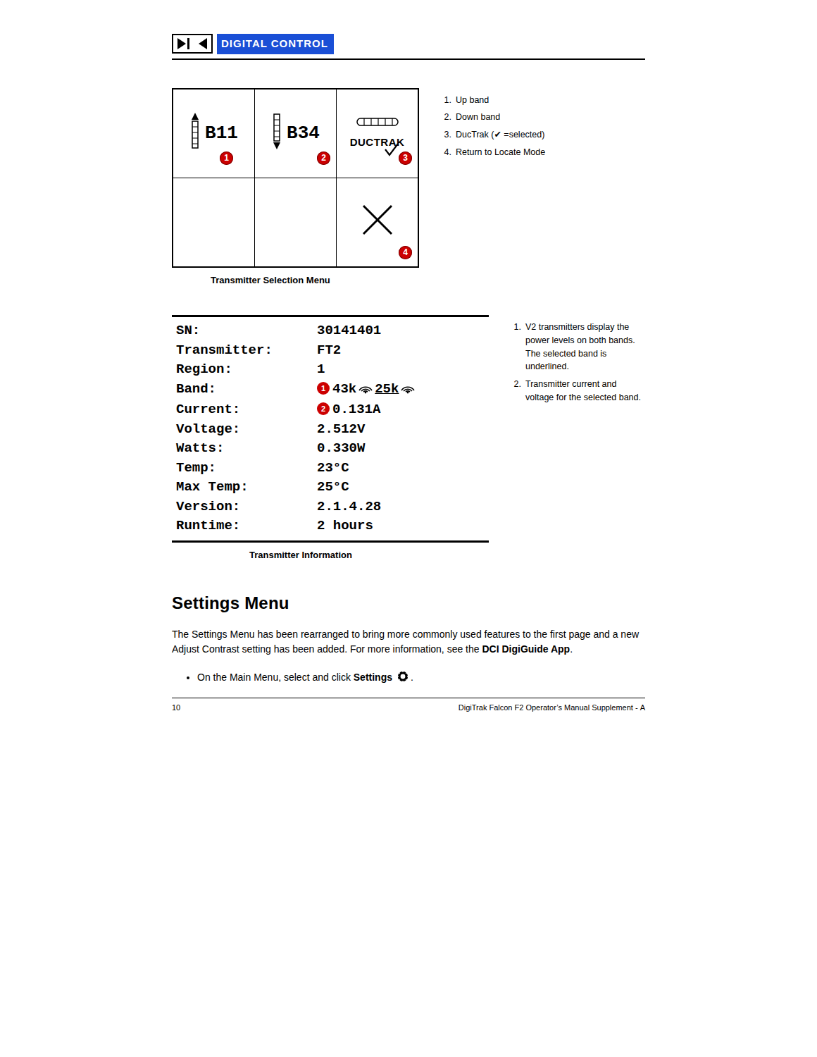DIGITAL CONTROL
| B11 1 | B34 2 | DUCTRAK 3 |
| | | 4 |
Transmitter Selection Menu
1. Up band
2. Down band
3. DucTrak (✔ =selected)
4. Return to Locate Mode
| SN: | 30141401 |
| Transmitter: | FT2 |
| Region: | 1 |
| Band: | 1 43k 25k |
| Current: | 2 0.131A |
| Voltage: | 2.512V |
| Watts: | 0.330W |
| Temp: | 23°C |
| Max Temp: | 25°C |
| Version: | 2.1.4.28 |
| Runtime: | 2 hours |
Transmitter Information
1. V2 transmitters display the power levels on both bands. The selected band is underlined.
2. Transmitter current and voltage for the selected band.
Settings Menu
The Settings Menu has been rearranged to bring more commonly used features to the first page and a new Adjust Contrast setting has been added. For more information, see the DCI DigiGuide App.
On the Main Menu, select and click Settings .
10
DigiTrak Falcon F2 Operator’s Manual Supplement - A